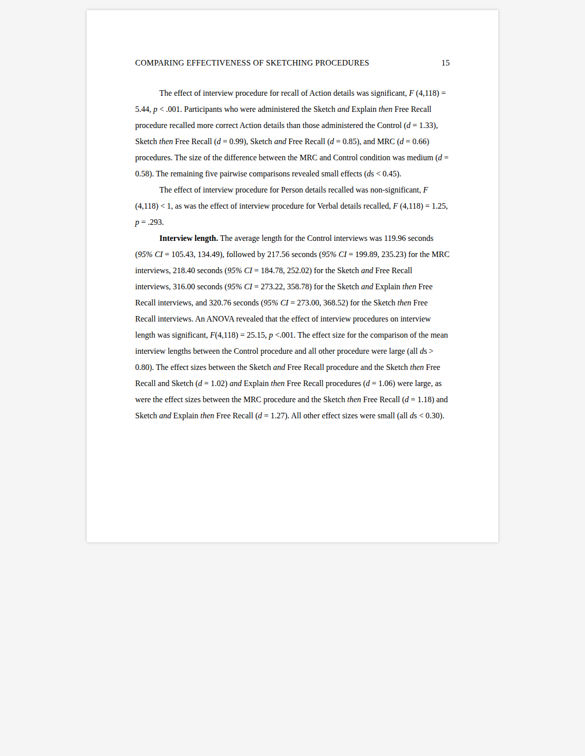Comparing Effectiveness of Sketching Procedures 15
The effect of interview procedure for recall of Action details was significant, F (4,118) = 5.44, p < .001. Participants who were administered the Sketch and Explain then Free Recall procedure recalled more correct Action details than those administered the Control (d = 1.33), Sketch then Free Recall (d = 0.99), Sketch and Free Recall (d = 0.85), and MRC (d = 0.66) procedures. The size of the difference between the MRC and Control condition was medium (d = 0.58). The remaining five pairwise comparisons revealed small effects (ds < 0.45).
The effect of interview procedure for Person details recalled was non-significant, F (4,118) < 1, as was the effect of interview procedure for Verbal details recalled, F (4,118) = 1.25, p = .293.
Interview length. The average length for the Control interviews was 119.96 seconds (95% CI = 105.43, 134.49), followed by 217.56 seconds (95% CI = 199.89, 235.23) for the MRC interviews, 218.40 seconds (95% CI = 184.78, 252.02) for the Sketch and Free Recall interviews, 316.00 seconds (95% CI = 273.22, 358.78) for the Sketch and Explain then Free Recall interviews, and 320.76 seconds (95% CI = 273.00, 368.52) for the Sketch then Free Recall interviews. An ANOVA revealed that the effect of interview procedures on interview length was significant, F(4,118) = 25.15, p <.001. The effect size for the comparison of the mean interview lengths between the Control procedure and all other procedure were large (all ds > 0.80). The effect sizes between the Sketch and Free Recall procedure and the Sketch then Free Recall and Sketch (d = 1.02) and Explain then Free Recall procedures (d = 1.06) were large, as were the effect sizes between the MRC procedure and the Sketch then Free Recall (d = 1.18) and Sketch and Explain then Free Recall (d = 1.27). All other effect sizes were small (all ds < 0.30).